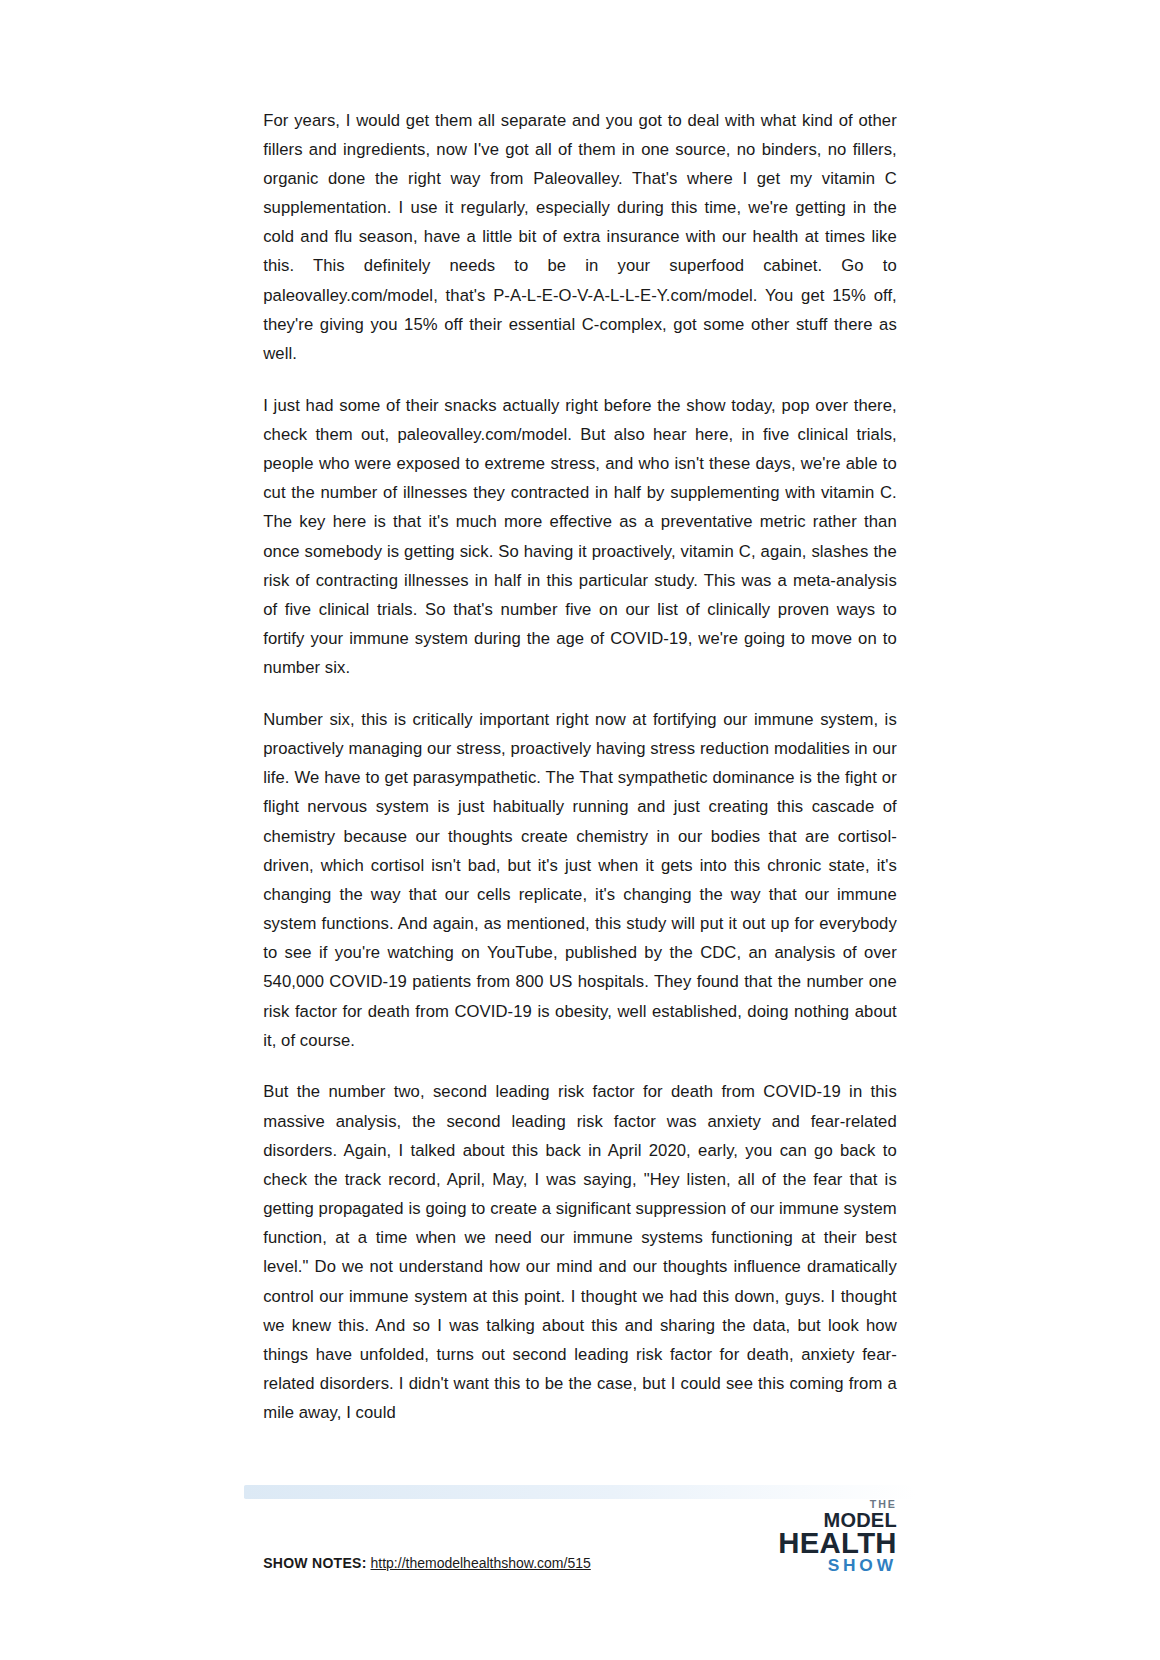For years, I would get them all separate and you got to deal with what kind of other fillers and ingredients, now I've got all of them in one source, no binders, no fillers, organic done the right way from Paleovalley. That's where I get my vitamin C supplementation. I use it regularly, especially during this time, we're getting in the cold and flu season, have a little bit of extra insurance with our health at times like this. This definitely needs to be in your superfood cabinet. Go to paleovalley.com/model, that's P-A-L-E-O-V-A-L-L-E-Y.com/model. You get 15% off, they're giving you 15% off their essential C-complex, got some other stuff there as well.
I just had some of their snacks actually right before the show today, pop over there, check them out, paleovalley.com/model. But also hear here, in five clinical trials, people who were exposed to extreme stress, and who isn't these days, we're able to cut the number of illnesses they contracted in half by supplementing with vitamin C. The key here is that it's much more effective as a preventative metric rather than once somebody is getting sick. So having it proactively, vitamin C, again, slashes the risk of contracting illnesses in half in this particular study. This was a meta-analysis of five clinical trials. So that's number five on our list of clinically proven ways to fortify your immune system during the age of COVID-19, we're going to move on to number six.
Number six, this is critically important right now at fortifying our immune system, is proactively managing our stress, proactively having stress reduction modalities in our life. We have to get parasympathetic. The That sympathetic dominance is the fight or flight nervous system is just habitually running and just creating this cascade of chemistry because our thoughts create chemistry in our bodies that are cortisol-driven, which cortisol isn't bad, but it's just when it gets into this chronic state, it's changing the way that our cells replicate, it's changing the way that our immune system functions. And again, as mentioned, this study will put it out up for everybody to see if you're watching on YouTube, published by the CDC, an analysis of over 540,000 COVID-19 patients from 800 US hospitals. They found that the number one risk factor for death from COVID-19 is obesity, well established, doing nothing about it, of course.
But the number two, second leading risk factor for death from COVID-19 in this massive analysis, the second leading risk factor was anxiety and fear-related disorders. Again, I talked about this back in April 2020, early, you can go back to check the track record, April, May, I was saying, "Hey listen, all of the fear that is getting propagated is going to create a significant suppression of our immune system function, at a time when we need our immune systems functioning at their best level." Do we not understand how our mind and our thoughts influence dramatically control our immune system at this point. I thought we had this down, guys. I thought we knew this. And so I was talking about this and sharing the data, but look how things have unfolded, turns out second leading risk factor for death, anxiety fear-related disorders. I didn't want this to be the case, but I could see this coming from a mile away, I could
SHOW NOTES: http://themodelhealthshow.com/515
the Model Health Show